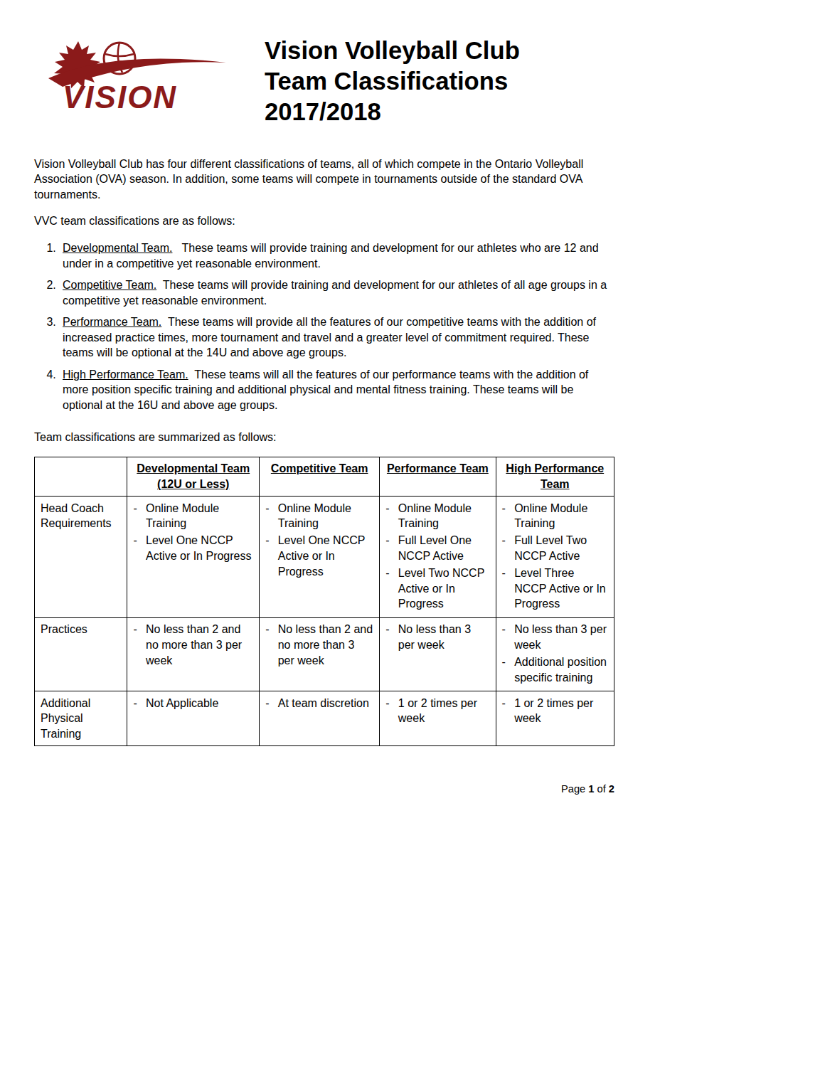VISION
Vision Volleyball Club
Team Classifications 2017/2018
Vision Volleyball Club has four different classifications of teams, all of which compete in the Ontario Volleyball Association (OVA) season. In addition, some teams will compete in tournaments outside of the standard OVA tournaments.
VVC team classifications are as follows:
Developmental Team. These teams will provide training and development for our athletes who are 12 and under in a competitive yet reasonable environment.
Competitive Team. These teams will provide training and development for our athletes of all age groups in a competitive yet reasonable environment.
Performance Team. These teams will provide all the features of our competitive teams with the addition of increased practice times, more tournament and travel and a greater level of commitment required. These teams will be optional at the 14U and above age groups.
High Performance Team. These teams will all the features of our performance teams with the addition of more position specific training and additional physical and mental fitness training. These teams will be optional at the 16U and above age groups.
Team classifications are summarized as follows:
| | Developmental Team (12U or Less) | Competitive Team | Performance Team | High Performance Team |
| --- | --- | --- | --- | --- |
| Head Coach Requirements | Online Module Training Level One NCCP Active or In Progress | Online Module Training Level One NCCP Active or In Progress | Online Module Training Full Level One NCCP Active Level Two NCCP Active or In Progress | Online Module Training Full Level Two NCCP Active Level Three NCCP Active or In Progress |
| Practices | No less than 2 and no more than 3 per week | No less than 2 and no more than 3 per week | No less than 3 per week | No less than 3 per week Additional position specific training |
| Additional Physical Training | Not Applicable | At team discretion | 1 or 2 times per week | 1 or 2 times per week |
Page 1 of 2